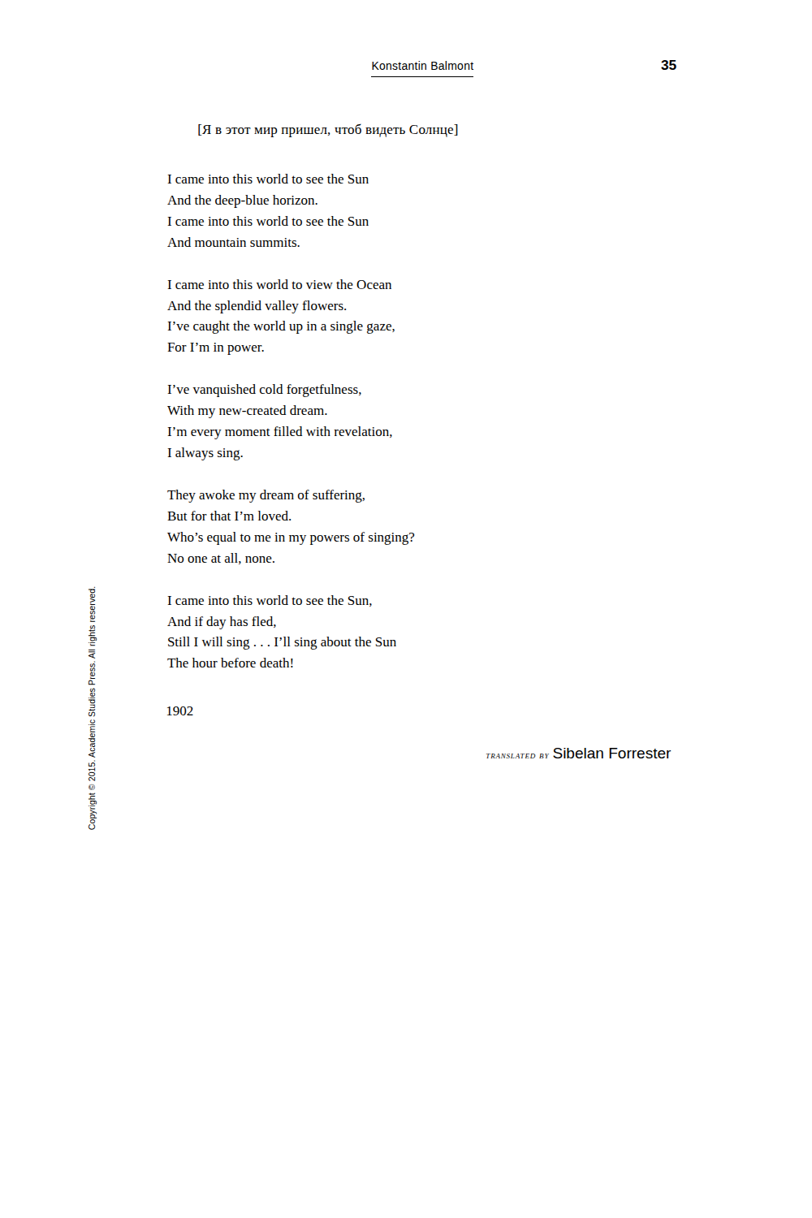Copyright © 2015. Academic Studies Press. All rights reserved.
Konstantin Balmont 35
[Я в этот мир пришел, чтоб видеть Солнце]
I came into this world to see the Sun
And the deep-blue horizon.
I came into this world to see the Sun
And mountain summits.
I came into this world to view the Ocean
And the splendid valley flowers.
I’ve caught the world up in a single gaze,
For I’m in power.
I’ve vanquished cold forgetfulness,
With my new-created dream.
I’m every moment filled with revelation,
I always sing.
They awoke my dream of suffering,
But for that I’m loved.
Who’s equal to me in my powers of singing?
No one at all, none.
I came into this world to see the Sun,
And if day has fled,
Still I will sing . . . I’ll sing about the Sun
The hour before death!
1902
translated by Sibelan Forrester